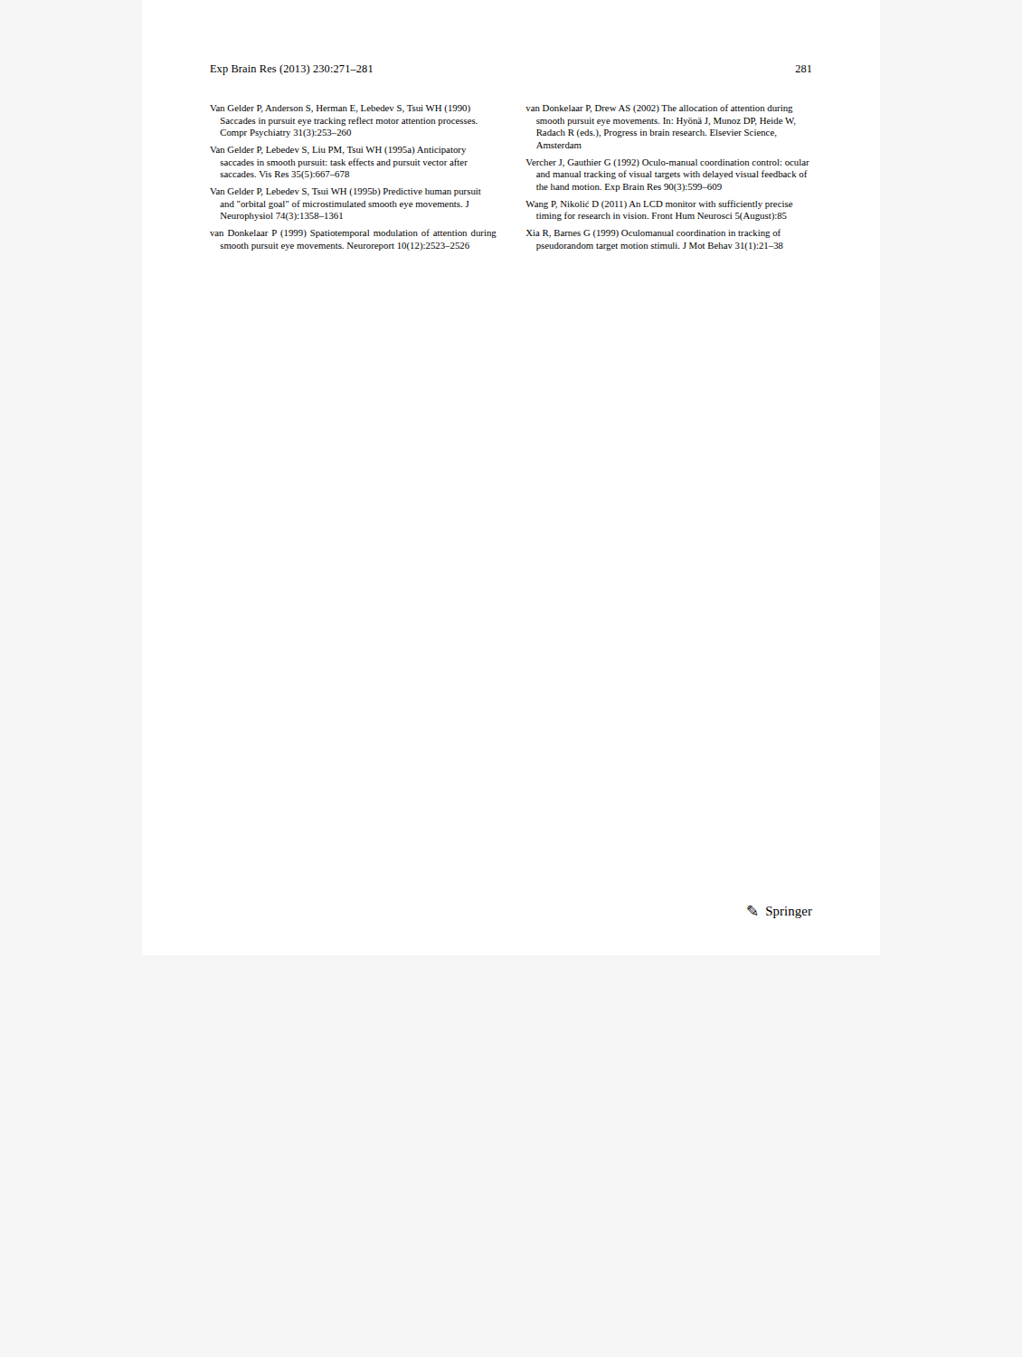Exp Brain Res (2013) 230:271–281 281
Van Gelder P, Anderson S, Herman E, Lebedev S, Tsui WH (1990) Saccades in pursuit eye tracking reflect motor attention processes. Compr Psychiatry 31(3):253–260
Van Gelder P, Lebedev S, Liu PM, Tsui WH (1995a) Anticipatory saccades in smooth pursuit: task effects and pursuit vector after saccades. Vis Res 35(5):667–678
Van Gelder P, Lebedev S, Tsui WH (1995b) Predictive human pursuit and "orbital goal" of microstimulated smooth eye movements. J Neurophysiol 74(3):1358–1361
van Donkelaar P (1999) Spatiotemporal modulation of attention during smooth pursuit eye movements. Neuroreport 10(12):2523–2526
van Donkelaar P, Drew AS (2002) The allocation of attention during smooth pursuit eye movements. In: Hyönä J, Munoz DP, Heide W, Radach R (eds.), Progress in brain research. Elsevier Science, Amsterdam
Vercher J, Gauthier G (1992) Oculo-manual coordination control: ocular and manual tracking of visual targets with delayed visual feedback of the hand motion. Exp Brain Res 90(3):599–609
Wang P, Nikolić D (2011) An LCD monitor with sufficiently precise timing for research in vision. Front Hum Neurosci 5(August):85
Xia R, Barnes G (1999) Oculomanual coordination in tracking of pseudorandom target motion stimuli. J Mot Behav 31(1):21–38
✎ Springer